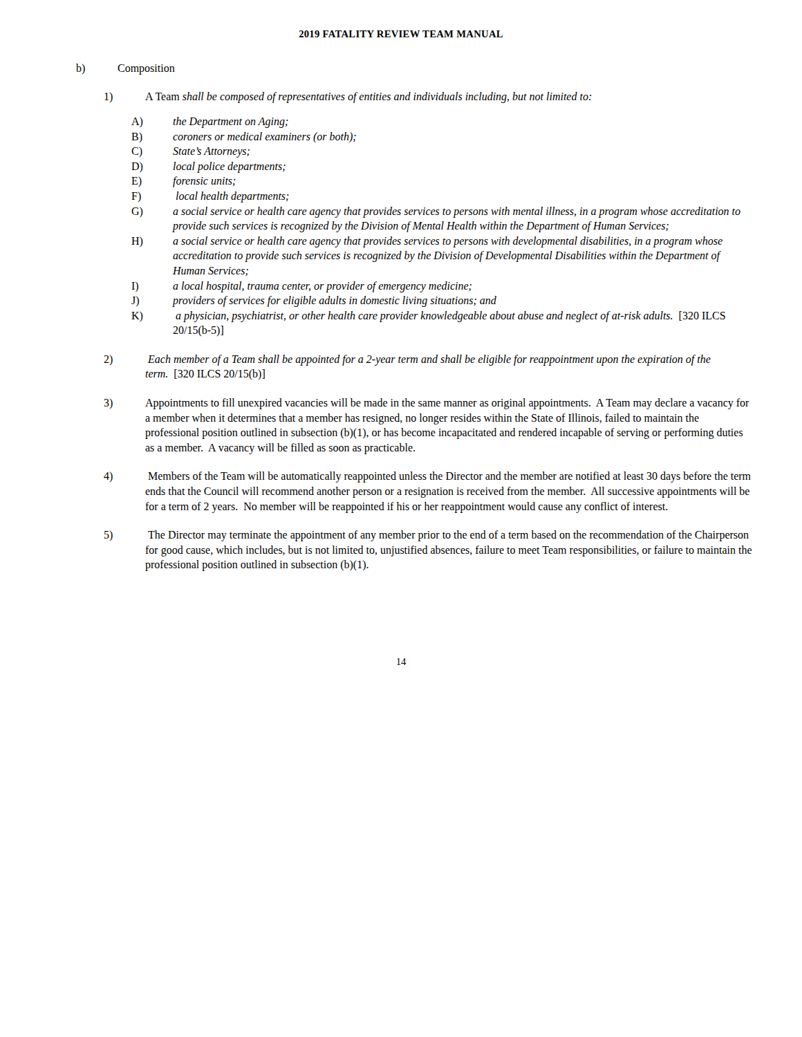2019 FATALITY REVIEW TEAM MANUAL
b)
Composition
1)
A Team shall be composed of representatives of entities and individuals including, but not limited to:
A)
the Department on Aging;
B)
coroners or medical examiners (or both);
C)
State’s Attorneys;
D)
local police departments;
E)
forensic units;
F)
local health departments;
G)
a social service or health care agency that provides services to persons with mental illness, in a program whose accreditation to provide such services is recognized by the Division of Mental Health within the Department of Human Services;
H)
a social service or health care agency that provides services to persons with developmental disabilities, in a program whose accreditation to provide such services is recognized by the Division of Developmental Disabilities within the Department of Human Services;
I)
a local hospital, trauma center, or provider of emergency medicine;
J)
providers of services for eligible adults in domestic living situations; and
K)
a physician, psychiatrist, or other health care provider knowledgeable about abuse and neglect of at-risk adults. [320 ILCS 20/15(b-5)]
2)
Each member of a Team shall be appointed for a 2-year term and shall be eligible for reappointment upon the expiration of the term. [320 ILCS 20/15(b)]
3)
Appointments to fill unexpired vacancies will be made in the same manner as original appointments. A Team may declare a vacancy for a member when it determines that a member has resigned, no longer resides within the State of Illinois, failed to maintain the professional position outlined in subsection (b)(1), or has become incapacitated and rendered incapable of serving or performing duties as a member. A vacancy will be filled as soon as practicable.
4)
Members of the Team will be automatically reappointed unless the Director and the member are notified at least 30 days before the term ends that the Council will recommend another person or a resignation is received from the member. All successive appointments will be for a term of 2 years. No member will be reappointed if his or her reappointment would cause any conflict of interest.
5)
The Director may terminate the appointment of any member prior to the end of a term based on the recommendation of the Chairperson for good cause, which includes, but is not limited to, unjustified absences, failure to meet Team responsibilities, or failure to maintain the professional position outlined in subsection (b)(1).
14